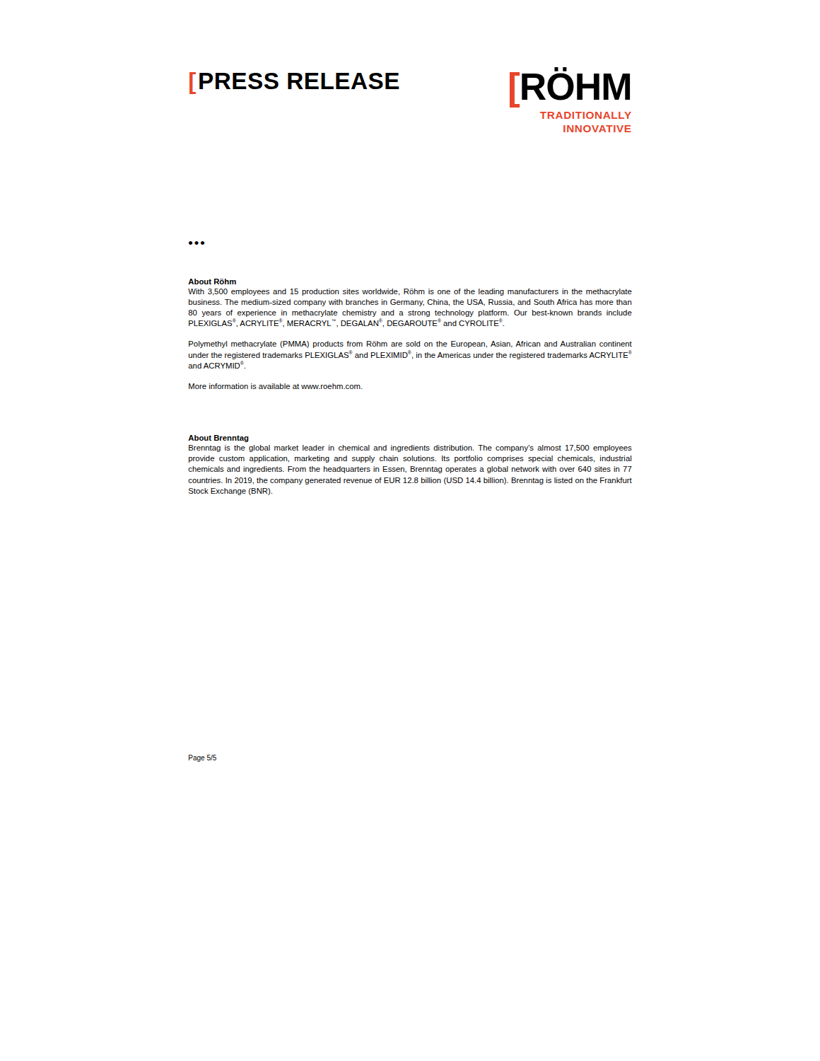[PRESS RELEASE
[RÖHM
TRADITIONALLY
INNOVATIVE
•••
About Röhm
With 3,500 employees and 15 production sites worldwide, Röhm is one of the leading manufacturers in the methacrylate business. The medium-sized company with branches in Germany, China, the USA, Russia, and South Africa has more than 80 years of experience in methacrylate chemistry and a strong technology platform. Our best-known brands include PLEXIGLAS®, ACRYLITE®, MERACRYL™, DEGALAN®, DEGAROUTE® and CYROLITE®.
Polymethyl methacrylate (PMMA) products from Röhm are sold on the European, Asian, African and Australian continent under the registered trademarks PLEXIGLAS® and PLEXIMID®, in the Americas under the registered trademarks ACRYLITE® and ACRYMID®.
More information is available at www.roehm.com.
About Brenntag
Brenntag is the global market leader in chemical and ingredients distribution. The company’s almost 17,500 employees provide custom application, marketing and supply chain solutions. Its portfolio comprises special chemicals, industrial chemicals and ingredients. From the headquarters in Essen, Brenntag operates a global network with over 640 sites in 77 countries. In 2019, the company generated revenue of EUR 12.8 billion (USD 14.4 billion). Brenntag is listed on the Frankfurt Stock Exchange (BNR).
Page 5/5